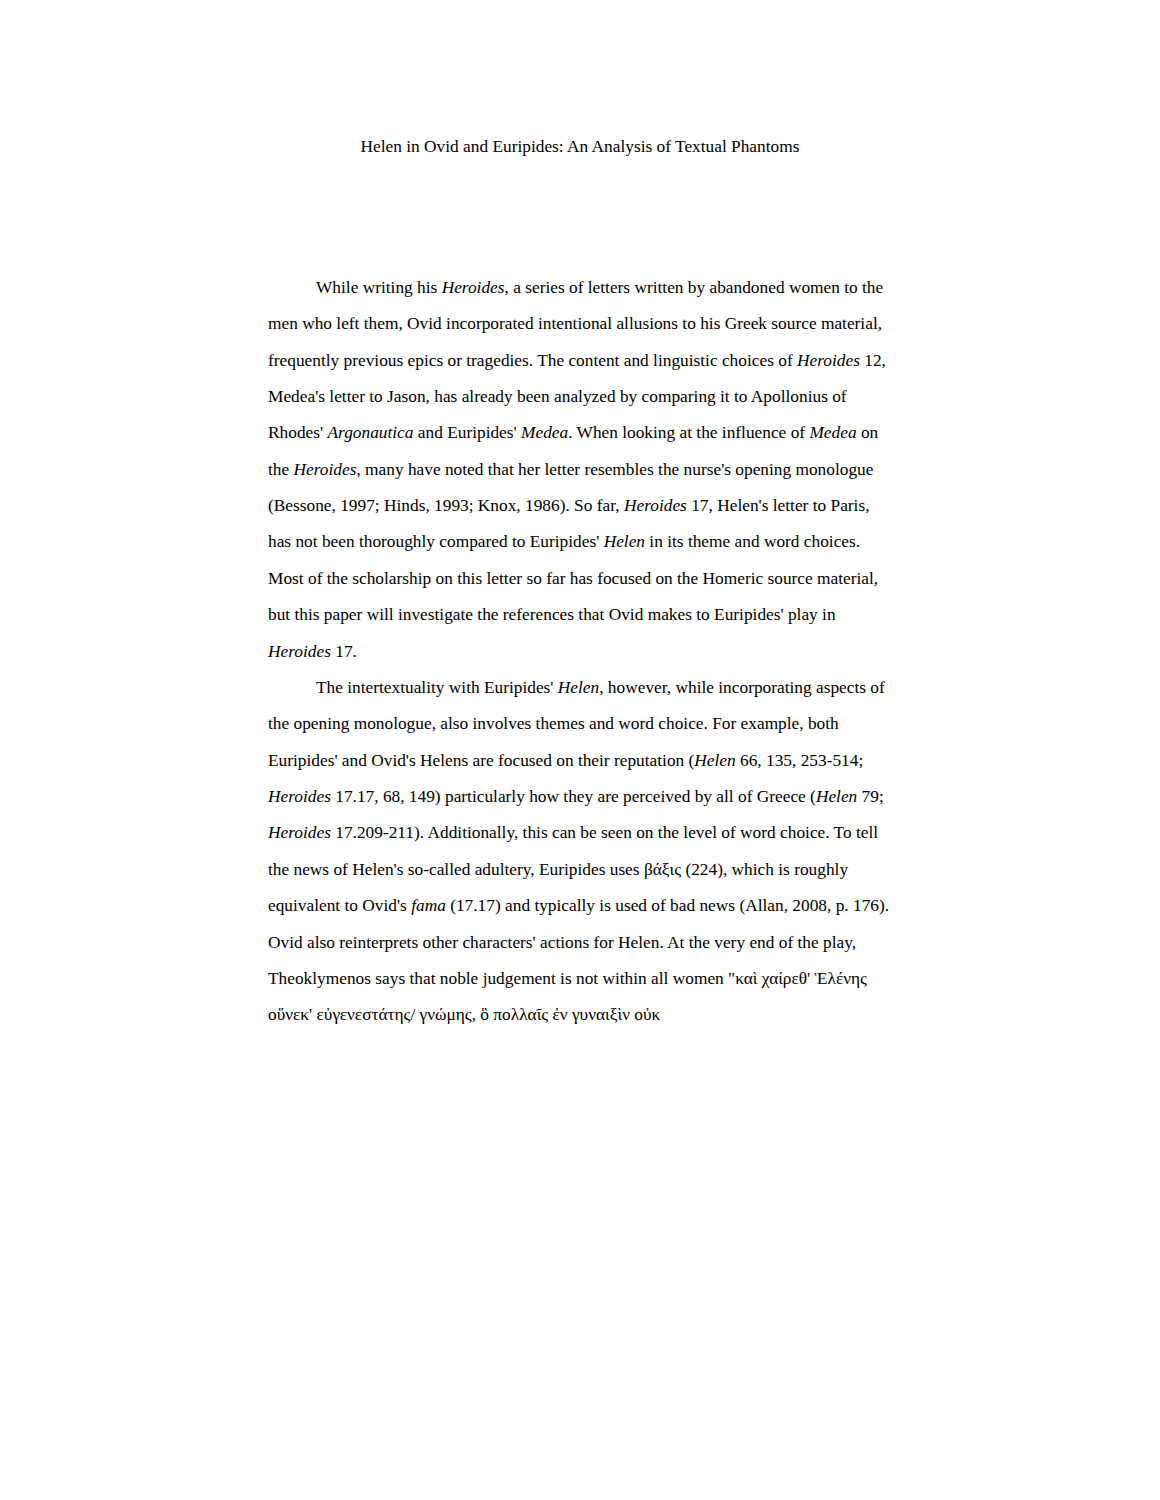Helen in Ovid and Euripides: An Analysis of Textual Phantoms
While writing his Heroides, a series of letters written by abandoned women to the men who left them, Ovid incorporated intentional allusions to his Greek source material, frequently previous epics or tragedies. The content and linguistic choices of Heroides 12, Medea's letter to Jason, has already been analyzed by comparing it to Apollonius of Rhodes' Argonautica and Euripides' Medea. When looking at the influence of Medea on the Heroides, many have noted that her letter resembles the nurse's opening monologue (Bessone, 1997; Hinds, 1993; Knox, 1986). So far, Heroides 17, Helen's letter to Paris, has not been thoroughly compared to Euripides' Helen in its theme and word choices. Most of the scholarship on this letter so far has focused on the Homeric source material, but this paper will investigate the references that Ovid makes to Euripides' play in Heroides 17.
The intertextuality with Euripides' Helen, however, while incorporating aspects of the opening monologue, also involves themes and word choice. For example, both Euripides' and Ovid's Helens are focused on their reputation (Helen 66, 135, 253-514; Heroides 17.17, 68, 149) particularly how they are perceived by all of Greece (Helen 79; Heroides 17.209-211). Additionally, this can be seen on the level of word choice. To tell the news of Helen's so-called adultery, Euripides uses βάξις (224), which is roughly equivalent to Ovid's fama (17.17) and typically is used of bad news (Allan, 2008, p. 176). Ovid also reinterprets other characters' actions for Helen. At the very end of the play, Theoklymenos says that noble judgement is not within all women "καὶ χαίρεθ' Ἑλένης οὕνεκ' εὐγενεστάτης/ γνώμης, ὃ πολλαῖς ἐν γυναιξὶν οὐκ